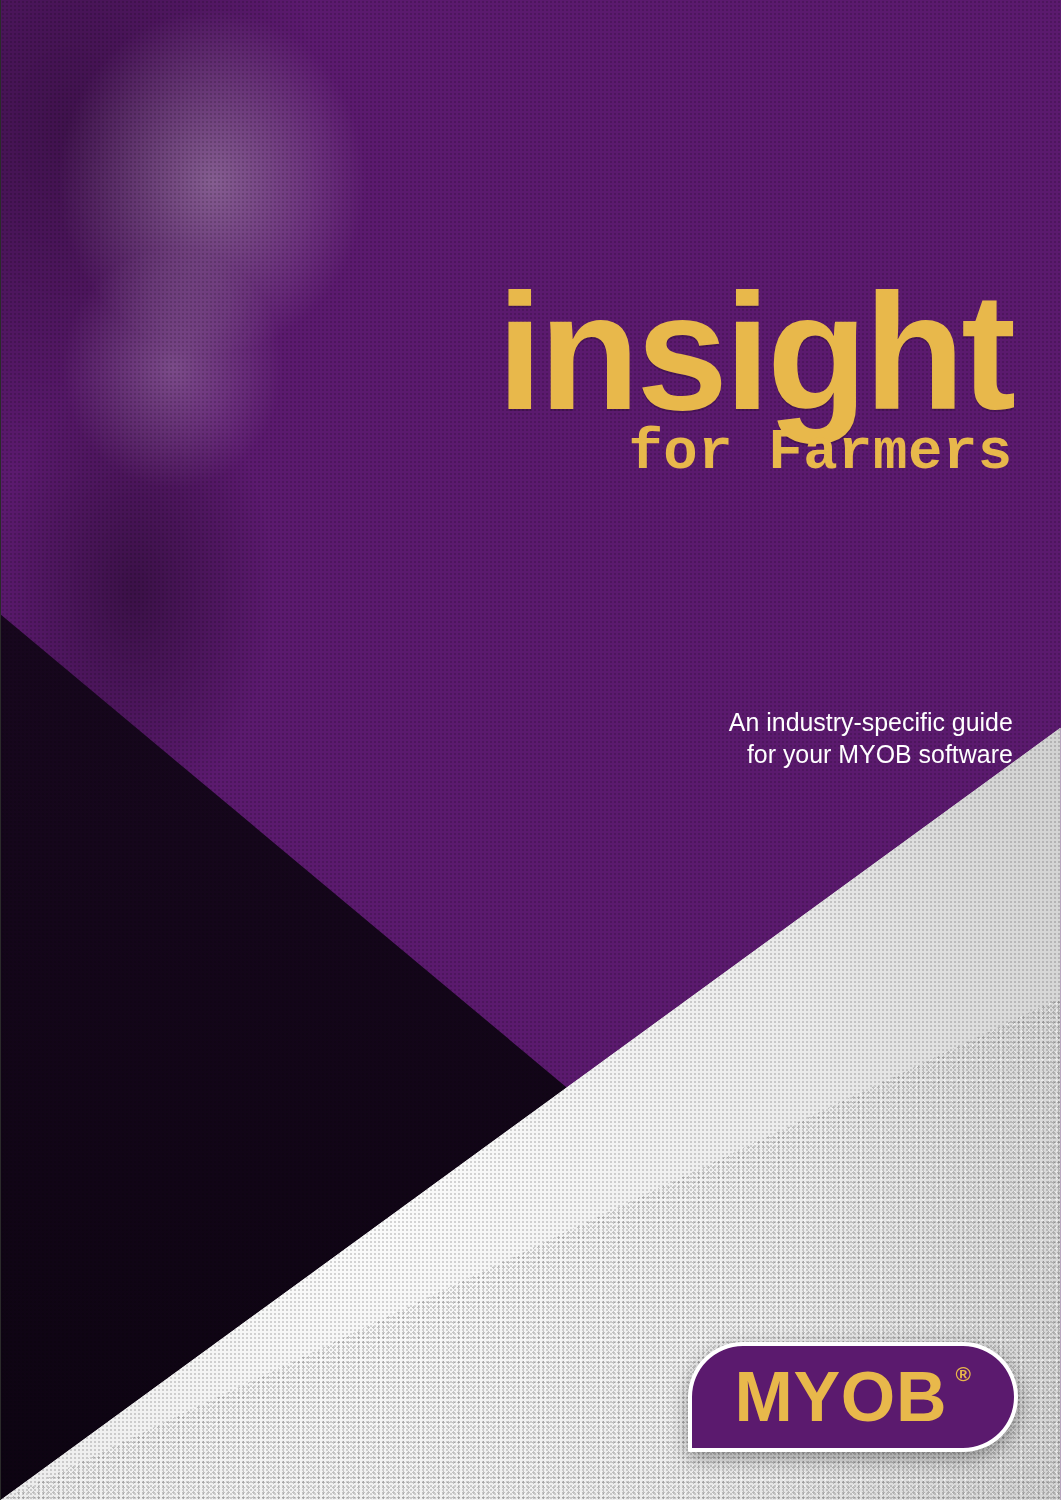insight
for Farmers
An industry-specific guide
for your MYOB software
MYOB® MYOB registered trademark